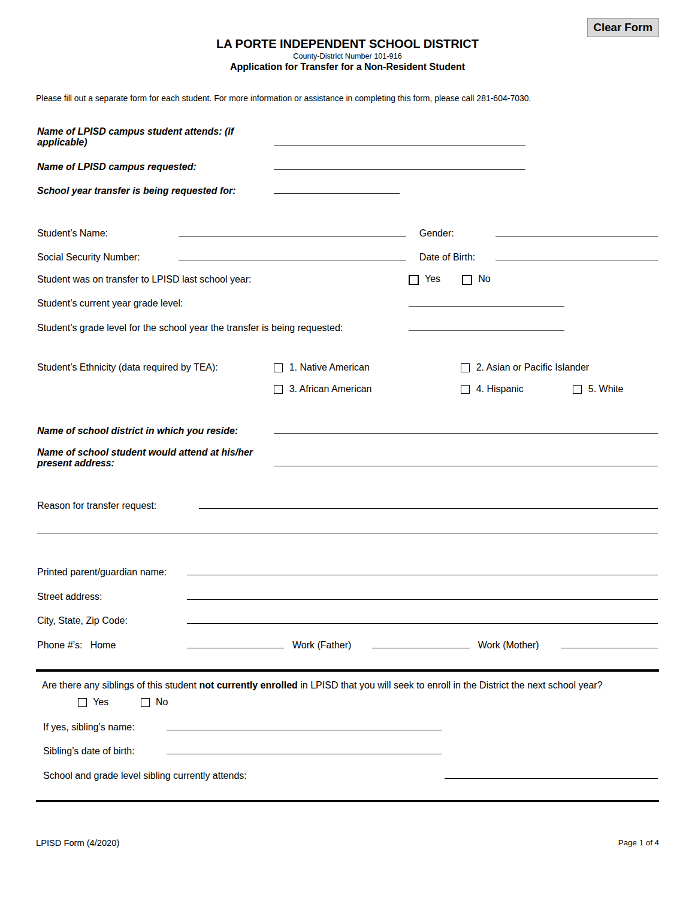Clear Form
LA PORTE INDEPENDENT SCHOOL DISTRICT
County-District Number 101-916
Application for Transfer for a Non-Resident Student
Please fill out a separate form for each student. For more information or assistance in completing this form, please call 281-604-7030.
| Name of LPISD campus student attends: (if applicable) | |
| Name of LPISD campus requested: | |
| School year transfer is being requested for: | |
| Student’s Name: | | Gender: | |
| Social Security Number: | | Date of Birth: | |
| Student was on transfer to LPISD last school year: | Yes No |
| Student’s current year grade level: | |
| Student’s grade level for the school year the transfer is being requested: | |
| Student’s Ethnicity (data required by TEA): | 1. Native American | 2. Asian or Pacific Islander |
| | 3. African American | 4. Hispanic | 5. White |
| Name of school district in which you reside: | |
| Name of school student would attend at his/her present address: | |
| Reason for transfer request: | |
| Printed parent/guardian name: | |
| Street address: | |
| City, State, Zip Code: | |
| Phone #’s: Home | | Work (Father) | | Work (Mother) | |
Are there any siblings of this student not currently enrolled in LPISD that you will seek to enroll in the District the next school year?
Yes No
| If yes, sibling’s name: | | |
| Sibling’s date of birth: | | |
| School and grade level sibling currently attends: | |
LPISD Form (4/2020) Page 1 of 4